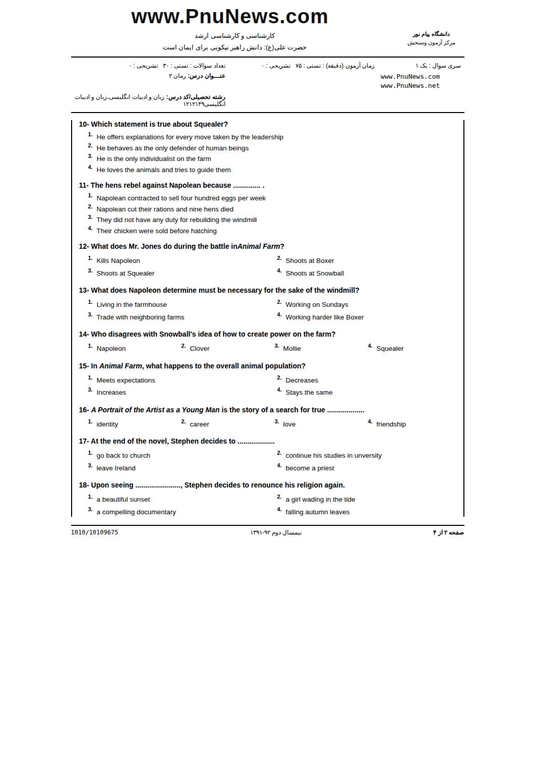www.PnuNews.com
کارشناسی و کارشناسی ارشد
حضرت علی(ع): دانش راهبر نیکویی برای ایمان است
دانشگاه پیام نور
مرکز آزمون وسنجش
| سری سوال : یک ۱ | زمان آزمون (دقیقه) : تستی : ۷۵ تشریحی : ۰ | تعداد سوالات : تستی : ۳۰ تشریحی : ۰ |
| www.PnuNews.com www.PnuNews.net | | عنـــوان درس: رمان ۲ |
| | | رشته تحصیلی/کد درس: زبان و ادبیات انگلیسی،زبان و ادبیات انگلیسی۱۲۱۲۱۴۹ |
10- Which statement is true about Squealer?
1. He offers explanations for every move taken by the leadership
2. He behaves as the only defender of human beings
3. He is the only individualist on the farm
4. He loves the animals and tries to guide them
11- The hens rebel against Napolean because .............. .
1. Napolean contracted to sell four hundred eggs per week
2. Napolean cut their rations and nine hens died
3. They did not have any duty for rebuilding the windmill
4. Their chicken were sold before hatching
12- What does Mr. Jones do during the battle inAnimal Farm?
1. Kills Napoleon
2. Shoots at Boxer
3. Shoots at Squealer
4. Shoots at Snowball
13- What does Napoleon determine must be necessary for the sake of the windmill?
1. Living in the farmhouse
2. Working on Sundays
3. Trade with neighboring farms
4. Working harder like Boxer
14- Who disagrees with Snowball's idea of how to create power on the farm?
1. Napoleon
2. Clover
3. Mollie
4. Squealer
15- In Animal Farm, what happens to the overall animal population?
1. Meets expectations
2. Decreases
3. Increases
4. Stays the same
16- A Portrait of the Artist as a Young Man is the story of a search for true ...................
1. identity
2. career
3. love
4. friendship
17- At the end of the novel, Stephen decides to ...................
1. go back to church
2. continue his studies in unversity
3. leave Ireland
4. become a priest
18- Upon seeing ......................., Stephen decides to renounce his religion again.
1. a beautiful sunset
2. a girl wading in the tide
3. a compelling documentary
4. falling autumn leaves
صفحه ۲ از ۴
نیمسال دوم ۹۲-۱۳۹۱
1010/10109675